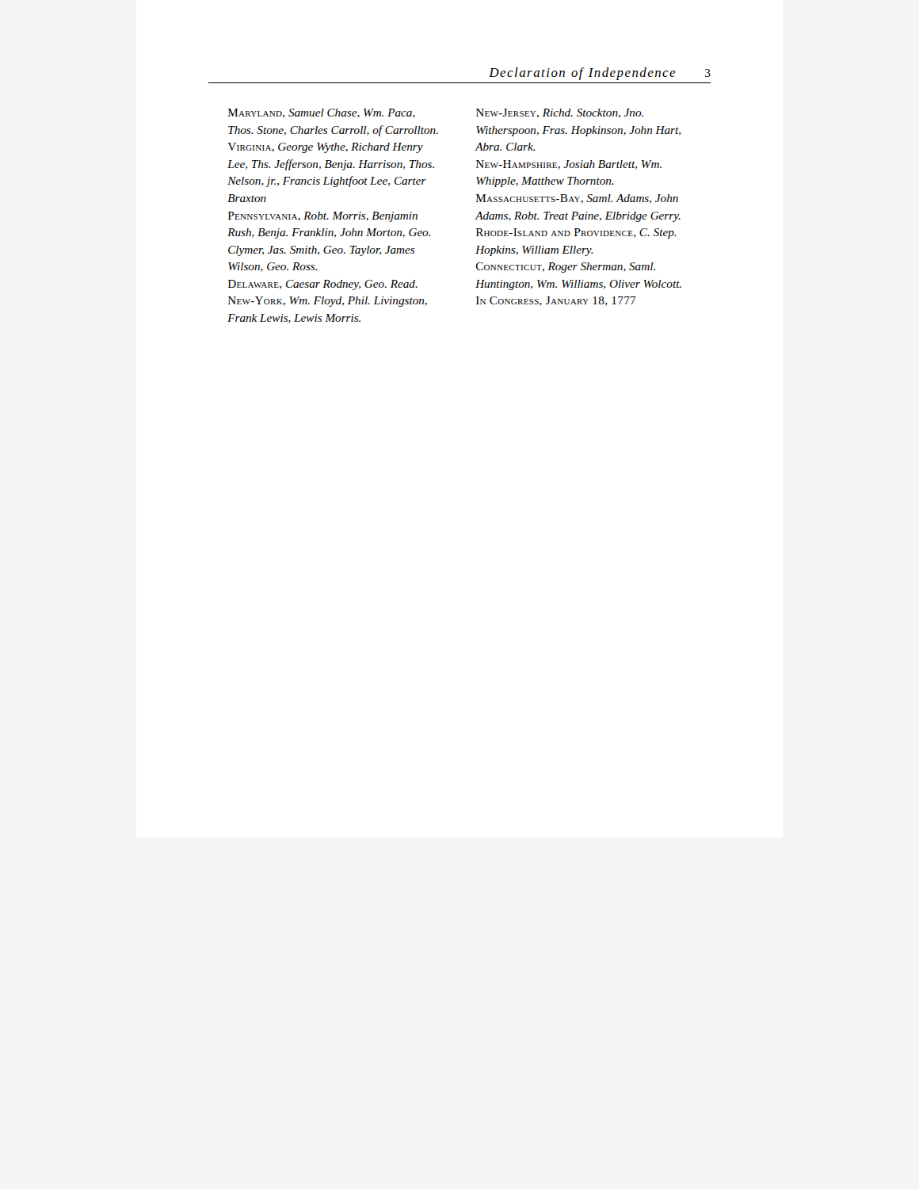Declaration of Independence 3
Maryland, Samuel Chase, Wm. Paca, Thos. Stone, Charles Carroll, of Carrollton.
Virginia, George Wythe, Richard Henry Lee, Ths. Jefferson, Benja. Harrison, Thos. Nelson, jr., Francis Lightfoot Lee, Carter Braxton
Pennsylvania, Robt. Morris, Benjamin Rush, Benja. Franklin, John Morton, Geo. Clymer, Jas. Smith, Geo. Taylor, James Wilson, Geo. Ross.
Delaware, Caesar Rodney, Geo. Read.
New-York, Wm. Floyd, Phil. Livingston, Frank Lewis, Lewis Morris.
New-Jersey, Richd. Stockton, Jno. Witherspoon, Fras. Hopkinson, John Hart, Abra. Clark.
New-Hampshire, Josiah Bartlett, Wm. Whipple, Matthew Thornton.
Massachusetts-Bay, Saml. Adams, John Adams, Robt. Treat Paine, Elbridge Gerry.
Rhode-Island and Providence, C. Step. Hopkins, William Ellery.
Connecticut, Roger Sherman, Saml. Huntington, Wm. Williams, Oliver Wolcott.
In Congress, January 18, 1777